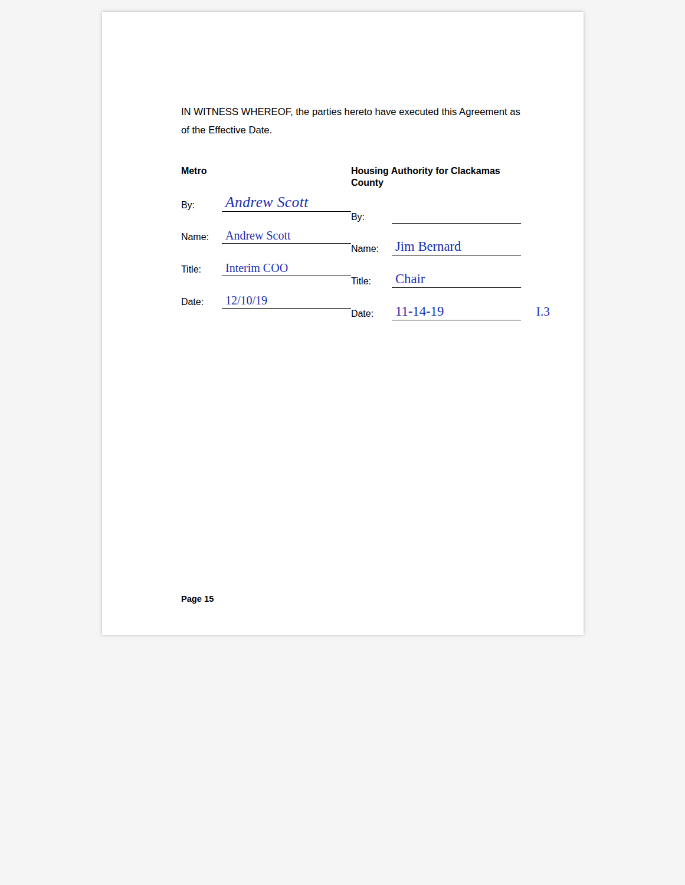IN WITNESS WHEREOF, the parties hereto have executed this Agreement as of the Effective Date.
| Metro By: Andrew Scott Name: Andrew Scott Title: Interim COO Date: 12/10/19 | Housing Authority for Clackamas County By: Name: Jim Bernard Title: Chair Date: 11-14-19 I.3 |
Page 15